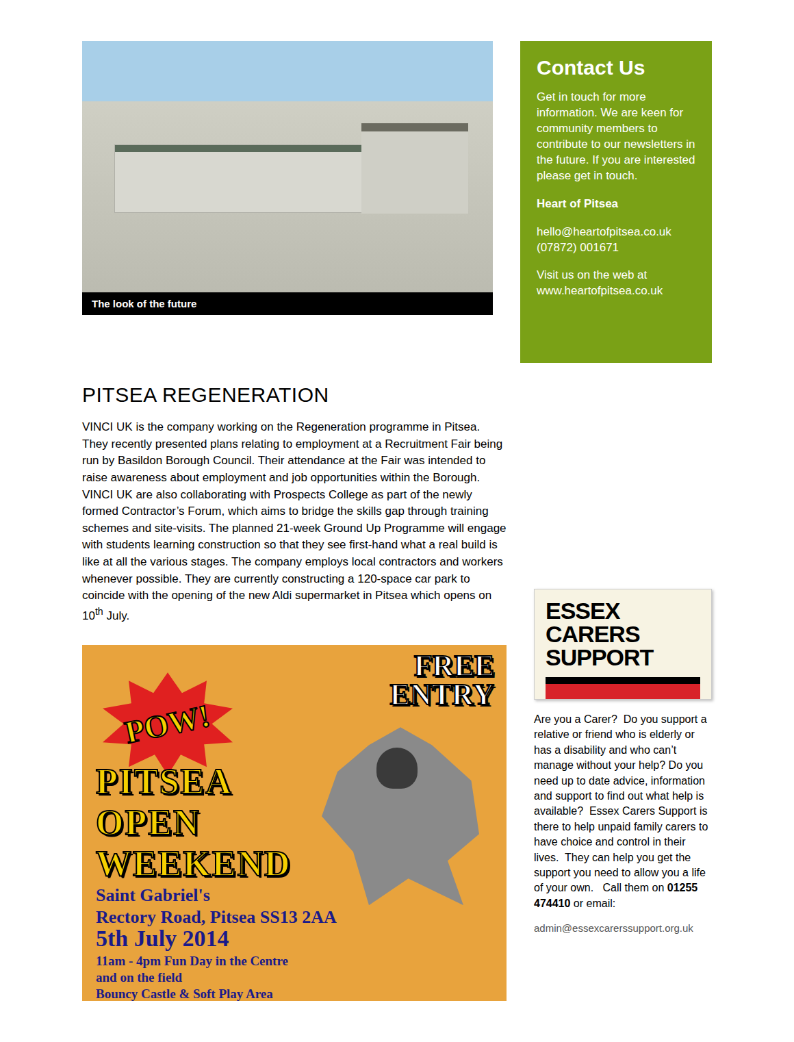The look of the future
Contact Us
Get in touch for more information. We are keen for community members to contribute to our newsletters in the future. If you are interested please get in touch.
Heart of Pitsea
hello@heartofpitsea.co.uk
(07872) 001671
Visit us on the web at
www.heartofpitsea.co.uk
PITSEA REGENERATION
VINCI UK is the company working on the Regeneration programme in Pitsea. They recently presented plans relating to employment at a Recruitment Fair being run by Basildon Borough Council. Their attendance at the Fair was intended to raise awareness about employment and job opportunities within the Borough. VINCI UK are also collaborating with Prospects College as part of the newly formed Contractor’s Forum, which aims to bridge the skills gap through training schemes and site-visits. The planned 21-week Ground Up Programme will engage with students learning construction so that they see first-hand what a real build is like at all the various stages. The company employs local contractors and workers whenever possible. They are currently constructing a 120-space car park to coincide with the opening of the new Aldi supermarket in Pitsea which opens on 10th July.
FREE
ENTRY
POW!
PITSEA
OPEN
WEEKEND
Saint Gabriel's
Rectory Road, Pitsea SS13 2AA
5th July 2014
11am - 4pm Fun Day in the Centre
and on the field
Bouncy Castle & Soft Play Area
Refreshments available (small charge)
ESSEX
CARERS
SUPPORT
Are you a Carer? Do you support a relative or friend who is elderly or has a disability and who can’t manage without your help? Do you need up to date advice, information and support to find out what help is available? Essex Carers Support is there to help unpaid family carers to have choice and control in their lives. They can help you get the support you need to allow you a life of your own. Call them on 01255 474410 or email:
admin@essexcarerssupport.org.uk